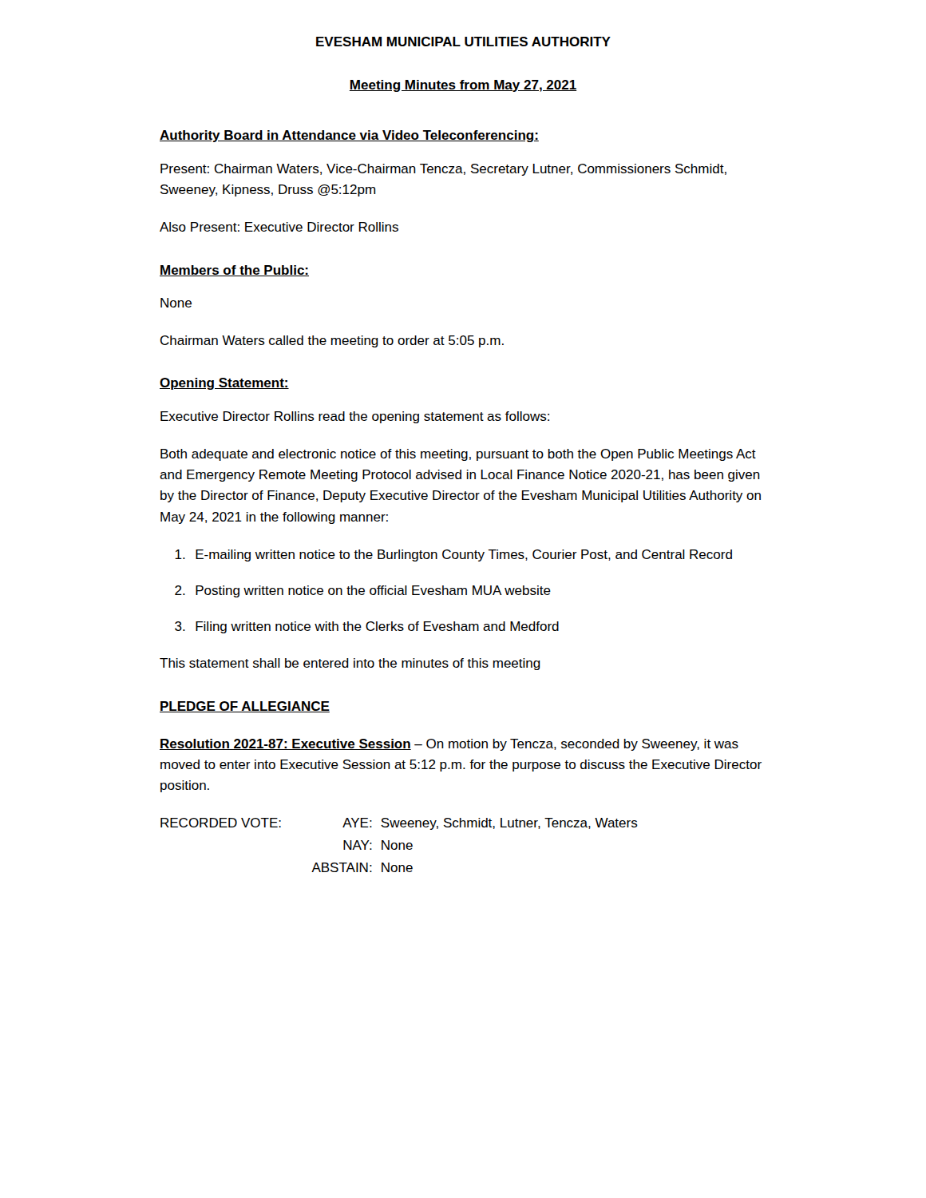EVESHAM MUNICIPAL UTILITIES AUTHORITY
Meeting Minutes from May 27, 2021
Authority Board in Attendance via Video Teleconferencing:
Present: Chairman Waters, Vice-Chairman Tencza, Secretary Lutner, Commissioners Schmidt, Sweeney, Kipness, Druss @5:12pm
Also Present: Executive Director Rollins
Members of the Public:
None
Chairman Waters called the meeting to order at 5:05 p.m.
Opening Statement:
Executive Director Rollins read the opening statement as follows:
Both adequate and electronic notice of this meeting, pursuant to both the Open Public Meetings Act and Emergency Remote Meeting Protocol advised in Local Finance Notice 2020-21, has been given by the Director of Finance, Deputy Executive Director of the Evesham Municipal Utilities Authority on May 24, 2021 in the following manner:
E-mailing written notice to the Burlington County Times, Courier Post, and Central Record
Posting written notice on the official Evesham MUA website
Filing written notice with the Clerks of Evesham and Medford
This statement shall be entered into the minutes of this meeting
PLEDGE OF ALLEGIANCE
Resolution 2021-87: Executive Session – On motion by Tencza, seconded by Sweeney, it was moved to enter into Executive Session at 5:12 p.m. for the purpose to discuss the Executive Director position.
| RECORDED VOTE: | AYE: | Sweeney, Schmidt, Lutner, Tencza, Waters |
| | NAY: | None |
| | ABSTAIN: | None |